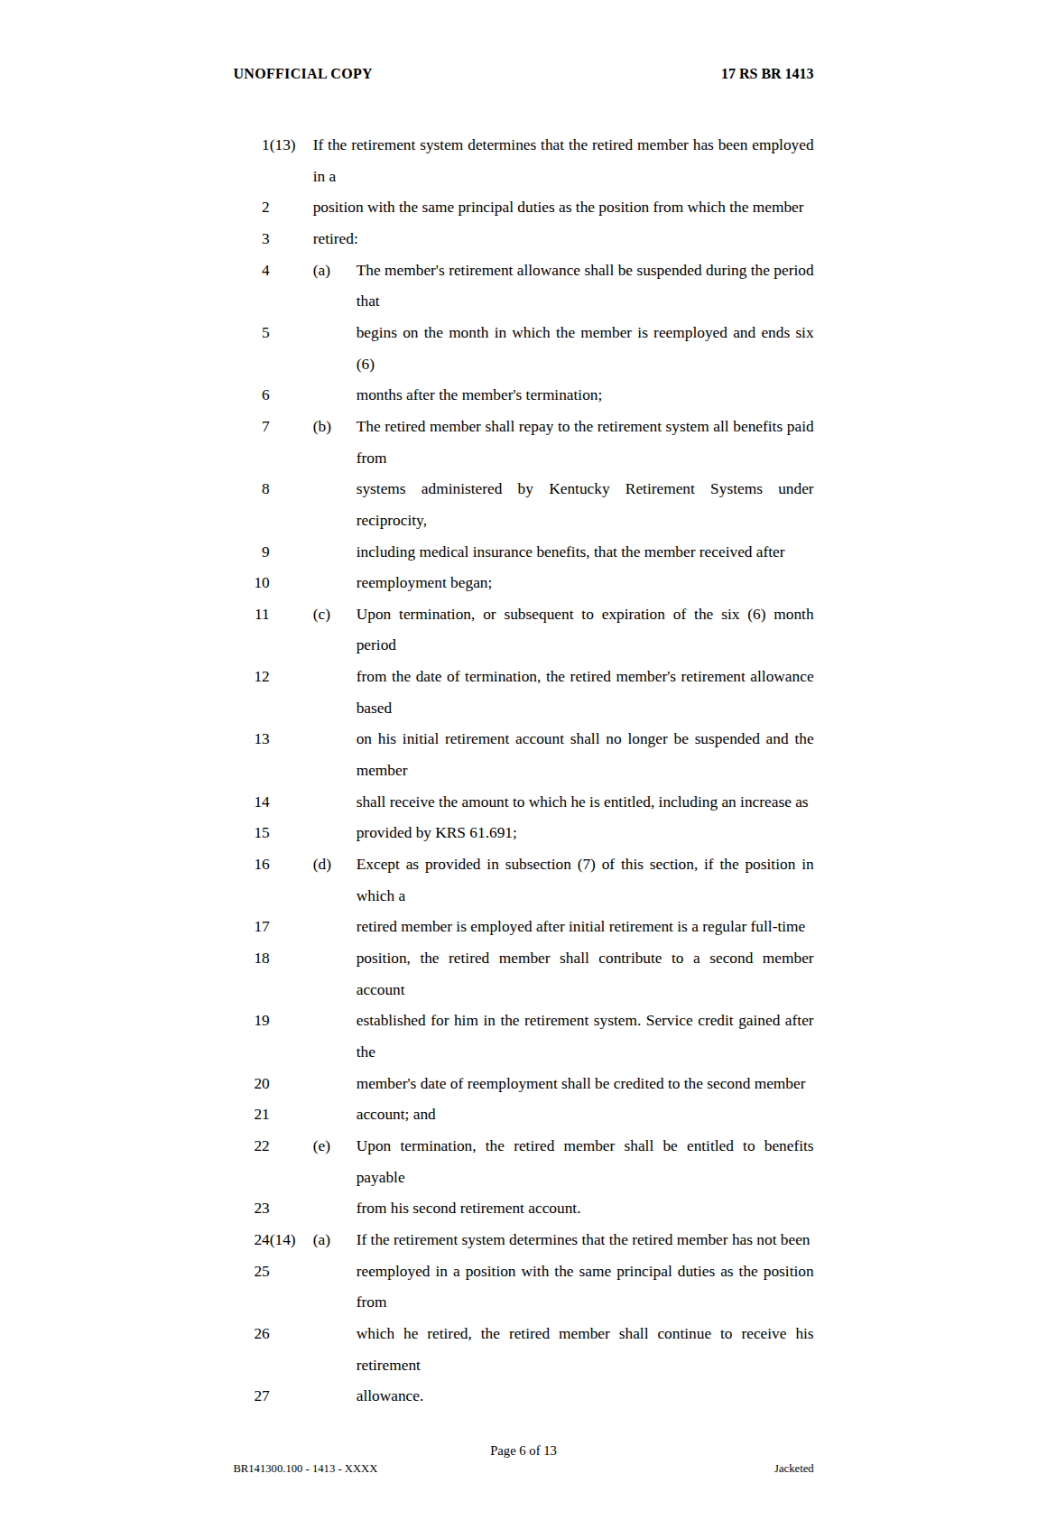UNOFFICIAL COPY
17 RS BR 1413
| 1 | (13) If the retirement system determines that the retired member has been employed in a |
| 2 | position with the same principal duties as the position from which the member |
| 3 | retired: |
| 4 | (a) The member's retirement allowance shall be suspended during the period that |
| 5 | begins on the month in which the member is reemployed and ends six (6) |
| 6 | months after the member's termination; |
| 7 | (b) The retired member shall repay to the retirement system all benefits paid from |
| 8 | systems administered by Kentucky Retirement Systems under reciprocity, |
| 9 | including medical insurance benefits, that the member received after |
| 10 | reemployment began; |
| 11 | (c) Upon termination, or subsequent to expiration of the six (6) month period |
| 12 | from the date of termination, the retired member's retirement allowance based |
| 13 | on his initial retirement account shall no longer be suspended and the member |
| 14 | shall receive the amount to which he is entitled, including an increase as |
| 15 | provided by KRS 61.691; |
| 16 | (d) Except as provided in subsection (7) of this section, if the position in which a |
| 17 | retired member is employed after initial retirement is a regular full-time |
| 18 | position, the retired member shall contribute to a second member account |
| 19 | established for him in the retirement system. Service credit gained after the |
| 20 | member's date of reemployment shall be credited to the second member |
| 21 | account; and |
| 22 | (e) Upon termination, the retired member shall be entitled to benefits payable |
| 23 | from his second retirement account. |
| 24 | (14) (a) If the retirement system determines that the retired member has not been |
| 25 | reemployed in a position with the same principal duties as the position from |
| 26 | which he retired, the retired member shall continue to receive his retirement |
| 27 | allowance. |
Page 6 of 13
BR141300.100 - 1413 - XXXX
Jacketed